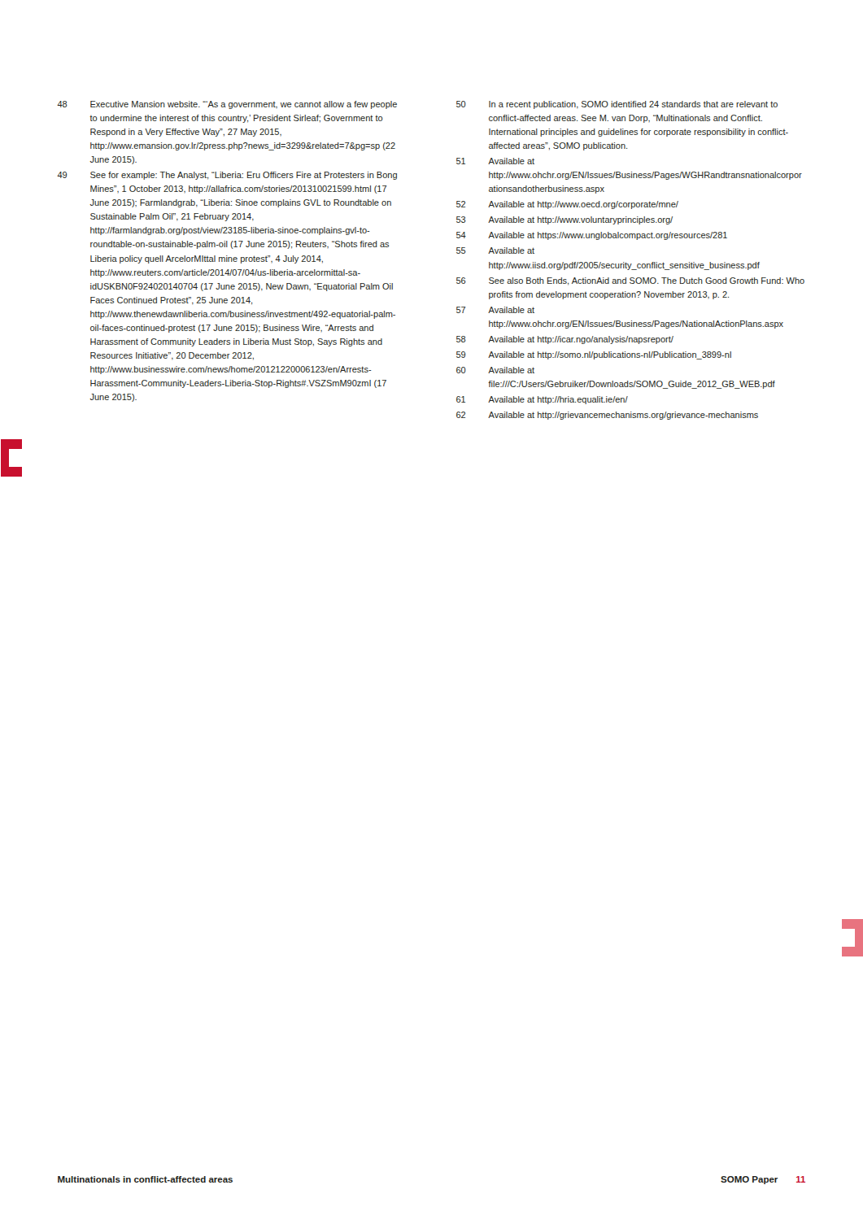48 Executive Mansion website. “‘As a government, we cannot allow a few people to undermine the interest of this country,’ President Sirleaf; Government to Respond in a Very Effective Way”, 27 May 2015, http://www.emansion.gov.lr/2press.php?news_id=3299&related=7&pg=sp (22 June 2015).
49 See for example: The Analyst, “Liberia: Eru Officers Fire at Protesters in Bong Mines”, 1 October 2013, http://allafrica.com/stories/201310021599.html (17 June 2015); Farmlandgrab, “Liberia: Sinoe complains GVL to Roundtable on Sustainable Palm Oil”, 21 February 2014, http://farmlandgrab.org/post/view/23185-liberia-sinoe-complains-gvl-to-roundtable-on-sustainable-palm-oil (17 June 2015); Reuters, “Shots fired as Liberia policy quell ArcelorMIttal mine protest”, 4 July 2014, http://www.reuters.com/article/2014/07/04/us-liberia-arcelormittal-sa-idUSKBN0F924020140704 (17 June 2015), New Dawn, “Equatorial Palm Oil Faces Continued Protest”, 25 June 2014, http://www.thenewdawnliberia.com/business/investment/492-equatorial-palm-oil-faces-continued-protest (17 June 2015); Business Wire, “Arrests and Harassment of Community Leaders in Liberia Must Stop, Says Rights and Resources Initiative”, 20 December 2012, http://www.businesswire.com/news/home/20121220006123/en/Arrests-Harassment-Community-Leaders-Liberia-Stop-Rights#.VSZSmM90zmI (17 June 2015).
50 In a recent publication, SOMO identified 24 standards that are relevant to conflict-affected areas. See M. van Dorp, “Multinationals and Conflict. International principles and guidelines for corporate responsibility in conflict-affected areas”, SOMO publication.
51 Available at http://www.ohchr.org/EN/Issues/Business/Pages/WGHRandtransnationalcorporationsandotherbusiness.aspx
52 Available at http://www.oecd.org/corporate/mne/
53 Available at http://www.voluntaryprinciples.org/
54 Available at https://www.unglobalcompact.org/resources/281
55 Available at http://www.iisd.org/pdf/2005/security_conflict_sensitive_business.pdf
56 See also Both Ends, ActionAid and SOMO. The Dutch Good Growth Fund: Who profits from development cooperation? November 2013, p. 2.
57 Available at http://www.ohchr.org/EN/Issues/Business/Pages/NationalActionPlans.aspx
58 Available at http://icar.ngo/analysis/napsreport/
59 Available at http://somo.nl/publications-nl/Publication_3899-nl
60 Available at file:///C:/Users/Gebruiker/Downloads/SOMO_Guide_2012_GB_WEB.pdf
61 Available at http://hria.equalit.ie/en/
62 Available at http://grievancemechanisms.org/grievance-mechanisms
Multinationals in conflict-affected areas
SOMO Paper 11